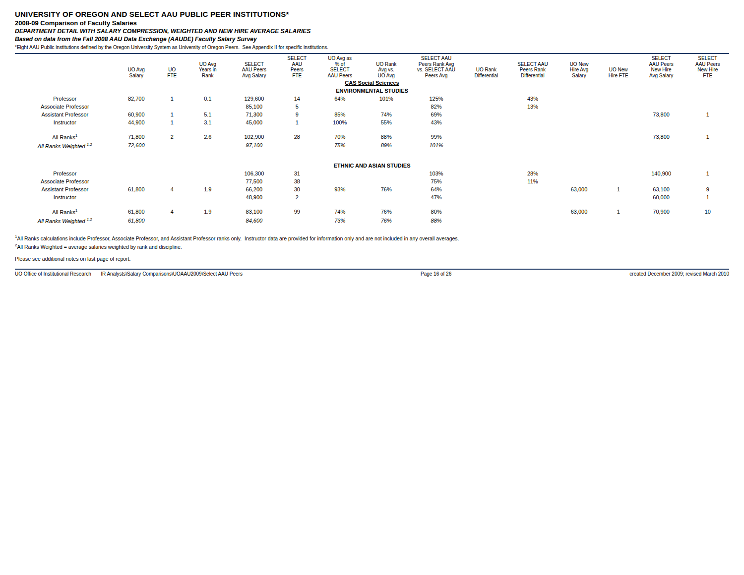UNIVERSITY OF OREGON AND SELECT AAU PUBLIC PEER INSTITUTIONS*
2008-09 Comparison of Faculty Salaries
DEPARTMENT DETAIL WITH SALARY COMPRESSION, WEIGHTED AND NEW HIRE AVERAGE SALARIES
Based on data from the Fall 2008 AAU Data Exchange (AAUDE) Faculty Salary Survey
*Eight AAU Public institutions defined by the Oregon University System as University of Oregon Peers. See Appendix II for specific institutions.
| | UO Avg Salary | UO FTE | UO Avg Years in Rank | SELECT AAU Peers Avg Salary | SELECT AAU Peers FTE | UO Avg as % of SELECT AAU Peers | UO Rank Avg vs. UO Avg | SELECT AAU Peers Rank Avg vs. SELECT AAU Peers Avg | UO Rank Differential | SELECT AAU Peers Rank Differential | UO New Hire Avg Salary | UO New Hire FTE | SELECT AAU Peers New Hire Avg Salary | SELECT AAU Peers New Hire FTE |
| --- | --- | --- | --- | --- | --- | --- | --- | --- | --- | --- | --- | --- | --- | --- |
| CAS Social Sciences |
| ENVIRONMENTAL STUDIES |
| Professor | 82,700 | 1 | 0.1 | 129,600 | 14 | 64% | 101% | 125% | | 43% | | | | |
| Associate Professor | | | | 85,100 | 5 | | | 82% | | 13% | | | | |
| Assistant Professor | 60,900 | 1 | 5.1 | 71,300 | 9 | 85% | 74% | 69% | | | | | 73,800 | 1 |
| Instructor | 44,900 | 1 | 3.1 | 45,000 | 1 | 100% | 55% | 43% | | | | | | |
| All Ranks 1 | 71,800 | 2 | 2.6 | 102,900 | 28 | 70% | 88% | 99% | | | | | 73,800 | 1 |
| All Ranks Weighted 1,2 | 72,600 | | | 97,100 | | 75% | 89% | 101% | | | | | | |
| ETHNIC AND ASIAN STUDIES |
| Professor | | | | 106,300 | 31 | | | 103% | | 28% | | | 140,900 | 1 |
| Associate Professor | | | | 77,500 | 38 | | | 75% | | 11% | | | | |
| Assistant Professor | 61,800 | 4 | 1.9 | 66,200 | 30 | 93% | 76% | 64% | | | 63,000 | 1 | 63,100 | 9 |
| Instructor | | | | 48,900 | 2 | | | 47% | | | | | 60,000 | 1 |
| All Ranks 1 | 61,800 | 4 | 1.9 | 83,100 | 99 | 74% | 76% | 80% | | | 63,000 | 1 | 70,900 | 10 |
| All Ranks Weighted 1,2 | 61,800 | | | 84,600 | | 73% | 76% | 88% | | | | | | |
1All Ranks calculations include Professor, Associate Professor, and Assistant Professor ranks only. Instructor data are provided for information only and are not included in any overall averages.
2All Ranks Weighted = average salaries weighted by rank and discipline.
Please see additional notes on last page of report.
UO Office of Institutional Research IR Analysts\Salary Comparisons\UOAAU2009\Select AAU Peers
Page 16 of 26
created December 2009; revised March 2010